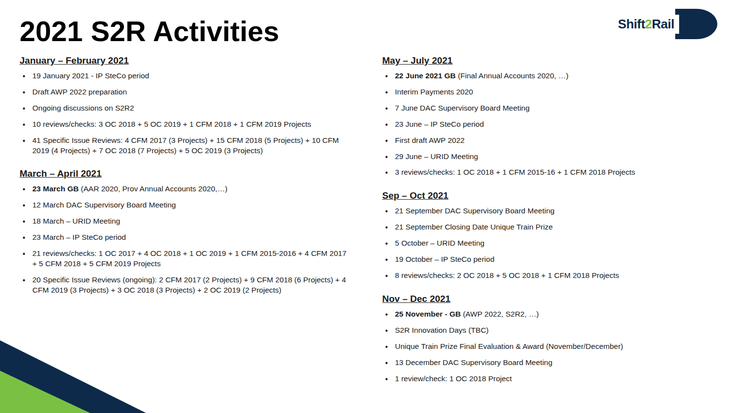Shift 2 Rail
2021 S2R Activities
January – February 2021
19 January 2021 - IP SteCo period
Draft AWP 2022 preparation
Ongoing discussions on S2R2
10 reviews/checks: 3 OC 2018 + 5 OC 2019 + 1 CFM 2018 + 1 CFM 2019 Projects
41 Specific Issue Reviews: 4 CFM 2017 (3 Projects) + 15 CFM 2018 (5 Projects) + 10 CFM 2019 (4 Projects) + 7 OC 2018 (7 Projects) + 5 OC 2019 (3 Projects)
March – April 2021
23 March GB (AAR 2020, Prov Annual Accounts 2020,…)
12 March DAC Supervisory Board Meeting
18 March – URID Meeting
23 March – IP SteCo period
21 reviews/checks: 1 OC 2017 + 4 OC 2018 + 1 OC 2019 + 1 CFM 2015-2016 + 4 CFM 2017 + 5 CFM 2018 + 5 CFM 2019 Projects
20 Specific Issue Reviews (ongoing): 2 CFM 2017 (2 Projects) + 9 CFM 2018 (6 Projects) + 4 CFM 2019 (3 Projects) + 3 OC 2018 (3 Projects) + 2 OC 2019 (2 Projects)
May – July 2021
22 June 2021 GB (Final Annual Accounts 2020, …)
Interim Payments 2020
7 June DAC Supervisory Board Meeting
23 June – IP SteCo period
First draft AWP 2022
29 June – URID Meeting
3 reviews/checks: 1 OC 2018 + 1 CFM 2015-16 + 1 CFM 2018 Projects
Sep – Oct 2021
21 September DAC Supervisory Board Meeting
21 September Closing Date Unique Train Prize
5 October – URID Meeting
19 October – IP SteCo period
8 reviews/checks: 2 OC 2018 + 5 OC 2018 + 1 CFM 2018 Projects
Nov – Dec 2021
25 November - GB (AWP 2022, S2R2, …)
S2R Innovation Days (TBC)
Unique Train Prize Final Evaluation & Award (November/December)
13 December DAC Supervisory Board Meeting
1 review/check: 1 OC 2018 Project